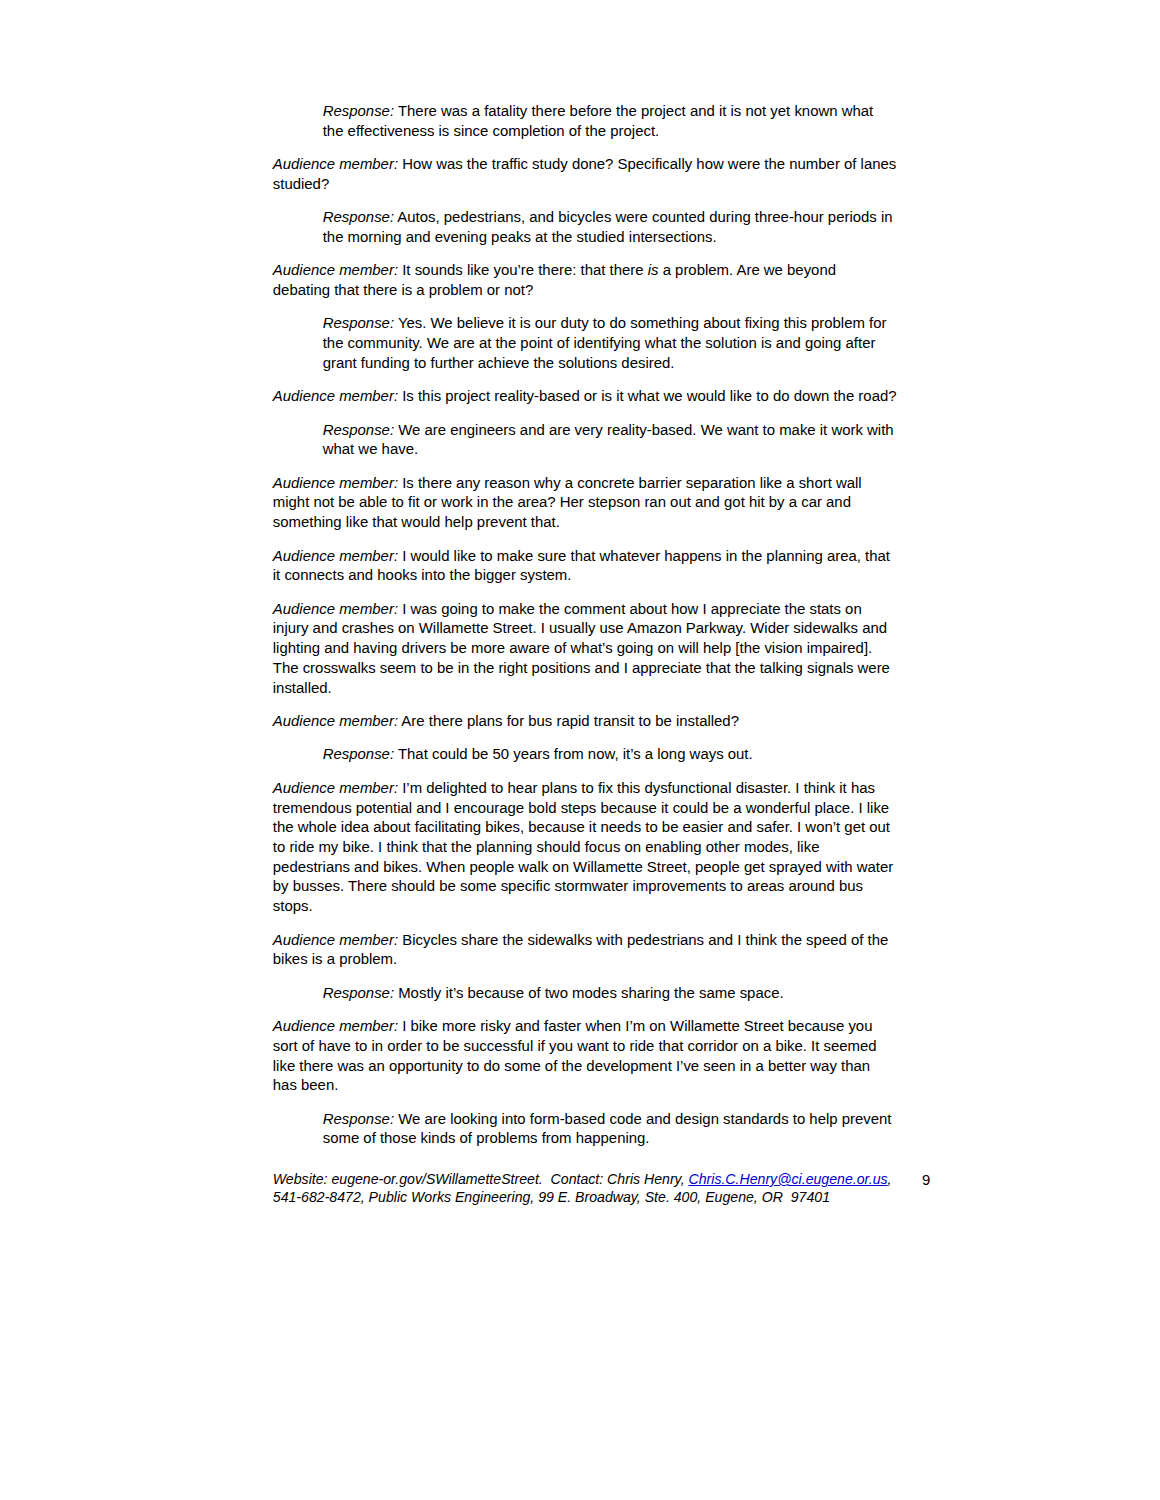Response: There was a fatality there before the project and it is not yet known what the effectiveness is since completion of the project.
Audience member: How was the traffic study done? Specifically how were the number of lanes studied?
Response: Autos, pedestrians, and bicycles were counted during three-hour periods in the morning and evening peaks at the studied intersections.
Audience member: It sounds like you’re there: that there is a problem. Are we beyond debating that there is a problem or not?
Response: Yes. We believe it is our duty to do something about fixing this problem for the community. We are at the point of identifying what the solution is and going after grant funding to further achieve the solutions desired.
Audience member: Is this project reality-based or is it what we would like to do down the road?
Response: We are engineers and are very reality-based. We want to make it work with what we have.
Audience member: Is there any reason why a concrete barrier separation like a short wall might not be able to fit or work in the area? Her stepson ran out and got hit by a car and something like that would help prevent that.
Audience member: I would like to make sure that whatever happens in the planning area, that it connects and hooks into the bigger system.
Audience member: I was going to make the comment about how I appreciate the stats on injury and crashes on Willamette Street. I usually use Amazon Parkway. Wider sidewalks and lighting and having drivers be more aware of what’s going on will help [the vision impaired]. The crosswalks seem to be in the right positions and I appreciate that the talking signals were installed.
Audience member: Are there plans for bus rapid transit to be installed?
Response: That could be 50 years from now, it’s a long ways out.
Audience member: I’m delighted to hear plans to fix this dysfunctional disaster. I think it has tremendous potential and I encourage bold steps because it could be a wonderful place. I like the whole idea about facilitating bikes, because it needs to be easier and safer. I won’t get out to ride my bike. I think that the planning should focus on enabling other modes, like pedestrians and bikes. When people walk on Willamette Street, people get sprayed with water by busses. There should be some specific stormwater improvements to areas around bus stops.
Audience member: Bicycles share the sidewalks with pedestrians and I think the speed of the bikes is a problem.
Response: Mostly it’s because of two modes sharing the same space.
Audience member: I bike more risky and faster when I’m on Willamette Street because you sort of have to in order to be successful if you want to ride that corridor on a bike. It seemed like there was an opportunity to do some of the development I’ve seen in a better way than has been.
Response: We are looking into form-based code and design standards to help prevent some of those kinds of problems from happening.
9 Website: eugene-or.gov/SWillametteStreet. Contact: Chris Henry, Chris.C.Henry@ci.eugene.or.us,
541-682-8472, Public Works Engineering, 99 E. Broadway, Ste. 400, Eugene, OR 97401